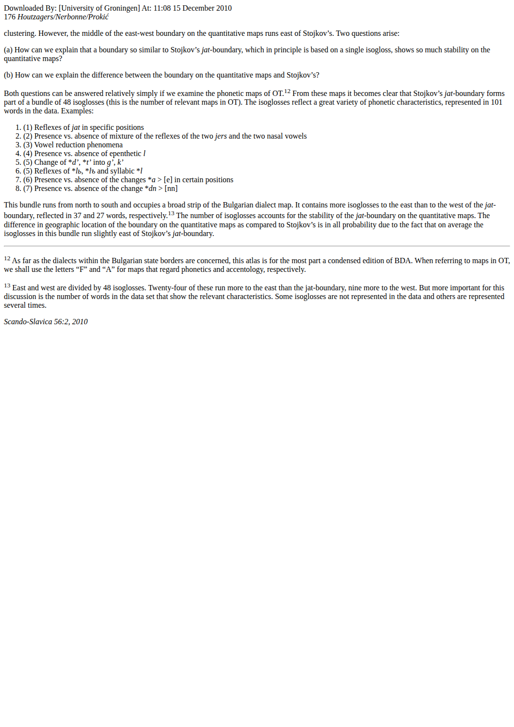Downloaded By: [University of Groningen] At: 11:08 15 December 2010
176 Houtzagers/Nerbonne/Prokić
clustering. However, the middle of the east-west boundary on the quantitative maps runs east of Stojkov’s. Two questions arise:
(a) How can we explain that a boundary so similar to Stojkov’s jat-boundary, which in principle is based on a single isogloss, shows so much stability on the quantitative maps?
(b) How can we explain the difference between the boundary on the quantitative maps and Stojkov’s?
Both questions can be answered relatively simply if we examine the phonetic maps of OT.12 From these maps it becomes clear that Stojkov’s jat-boundary forms part of a bundle of 48 isoglosses (this is the number of relevant maps in OT). The isoglosses reflect a great variety of phonetic characteristics, represented in 101 words in the data. Examples:
(1) Reflexes of jat in specific positions
(2) Presence vs. absence of mixture of the reflexes of the two jers and the two nasal vowels
(3) Vowel reduction phenomena
(4) Presence vs. absence of epenthetic l
(5) Change of *d’, *t’ into g’, k’
(5) Reflexes of *lь, *lъ and syllabic *l
(6) Presence vs. absence of the changes *a > [e] in certain positions
(7) Presence vs. absence of the change *dn > [nn]
This bundle runs from north to south and occupies a broad strip of the Bulgarian dialect map. It contains more isoglosses to the east than to the west of the jat-boundary, reflected in 37 and 27 words, respectively.13 The number of isoglosses accounts for the stability of the jat-boundary on the quantitative maps. The difference in geographic location of the boundary on the quantitative maps as compared to Stojkov’s is in all probability due to the fact that on average the isoglosses in this bundle run slightly east of Stojkov’s jat-boundary.
12 As far as the dialects within the Bulgarian state borders are concerned, this atlas is for the most part a condensed edition of BDA. When referring to maps in OT, we shall use the letters “F” and “A” for maps that regard phonetics and accentology, respectively.
13 East and west are divided by 48 isoglosses. Twenty-four of these run more to the east than the jat-boundary, nine more to the west. But more important for this discussion is the number of words in the data set that show the relevant characteristics. Some isoglosses are not represented in the data and others are represented several times.
Scando-Slavica 56:2, 2010